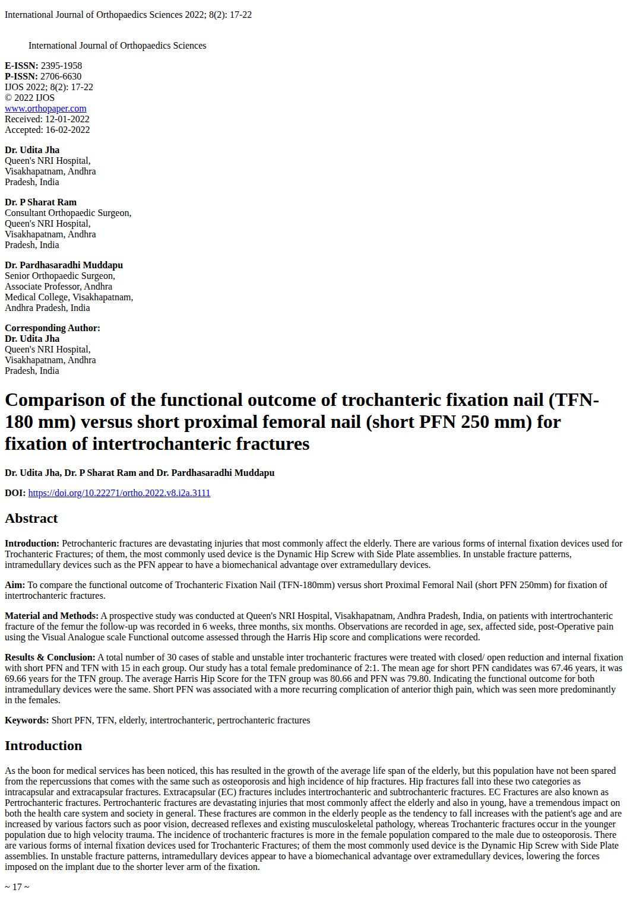International Journal of Orthopaedics Sciences 2022; 8(2): 17-22
International Journal of Orthopaedics Sciences
E-ISSN: 2395-1958
P-ISSN: 2706-6630
IJOS 2022; 8(2): 17-22
© 2022 IJOS
www.orthopaper.com
Received: 12-01-2022
Accepted: 16-02-2022
Dr. Udita Jha
Queen's NRI Hospital,
Visakhapatnam, Andhra
Pradesh, India
Dr. P Sharat Ram
Consultant Orthopaedic Surgeon,
Queen's NRI Hospital,
Visakhapatnam, Andhra
Pradesh, India
Dr. Pardhasaradhi Muddapu
Senior Orthopaedic Surgeon,
Associate Professor, Andhra
Medical College, Visakhapatnam,
Andhra Pradesh, India
Corresponding Author:
Dr. Udita Jha
Queen's NRI Hospital,
Visakhapatnam, Andhra
Pradesh, India
Comparison of the functional outcome of trochanteric fixation nail (TFN-180 mm) versus short proximal femoral nail (short PFN 250 mm) for fixation of intertrochanteric fractures
Dr. Udita Jha, Dr. P Sharat Ram and Dr. Pardhasaradhi Muddapu
DOI: https://doi.org/10.22271/ortho.2022.v8.i2a.3111
Abstract
Introduction: Petrochanteric fractures are devastating injuries that most commonly affect the elderly. There are various forms of internal fixation devices used for Trochanteric Fractures; of them, the most commonly used device is the Dynamic Hip Screw with Side Plate assemblies. In unstable fracture patterns, intramedullary devices such as the PFN appear to have a biomechanical advantage over extramedullary devices.
Aim: To compare the functional outcome of Trochanteric Fixation Nail (TFN-180mm) versus short Proximal Femoral Nail (short PFN 250mm) for fixation of intertrochanteric fractures.
Material and Methods: A prospective study was conducted at Queen's NRI Hospital, Visakhapatnam, Andhra Pradesh, India, on patients with intertrochanteric fracture of the femur the follow-up was recorded in 6 weeks, three months, six months. Observations are recorded in age, sex, affected side, post-Operative pain using the Visual Analogue scale Functional outcome assessed through the Harris Hip score and complications were recorded.
Results & Conclusion: A total number of 30 cases of stable and unstable inter trochanteric fractures were treated with closed/ open reduction and internal fixation with short PFN and TFN with 15 in each group. Our study has a total female predominance of 2:1. The mean age for short PFN candidates was 67.46 years, it was 69.66 years for the TFN group. The average Harris Hip Score for the TFN group was 80.66 and PFN was 79.80. Indicating the functional outcome for both intramedullary devices were the same. Short PFN was associated with a more recurring complication of anterior thigh pain, which was seen more predominantly in the females.
Keywords: Short PFN, TFN, elderly, intertrochanteric, pertrochanteric fractures
Introduction
As the boon for medical services has been noticed, this has resulted in the growth of the average life span of the elderly, but this population have not been spared from the repercussions that comes with the same such as osteoporosis and high incidence of hip fractures. Hip fractures fall into these two categories as intracapsular and extracapsular fractures. Extracapsular (EC) fractures includes intertrochanteric and subtrochanteric fractures. EC Fractures are also known as Pertrochanteric fractures. Pertrochanteric fractures are devastating injuries that most commonly affect the elderly and also in young, have a tremendous impact on both the health care system and society in general. These fractures are common in the elderly people as the tendency to fall increases with the patient's age and are increased by various factors such as poor vision, decreased reflexes and existing musculoskeletal pathology, whereas Trochanteric fractures occur in the younger population due to high velocity trauma. The incidence of trochanteric fractures is more in the female population compared to the male due to osteoporosis. There are various forms of internal fixation devices used for Trochanteric Fractures; of them the most commonly used device is the Dynamic Hip Screw with Side Plate assemblies. In unstable fracture patterns, intramedullary devices appear to have a biomechanical advantage over extramedullary devices, lowering the forces imposed on the implant due to the shorter lever arm of the fixation.
~ 17 ~